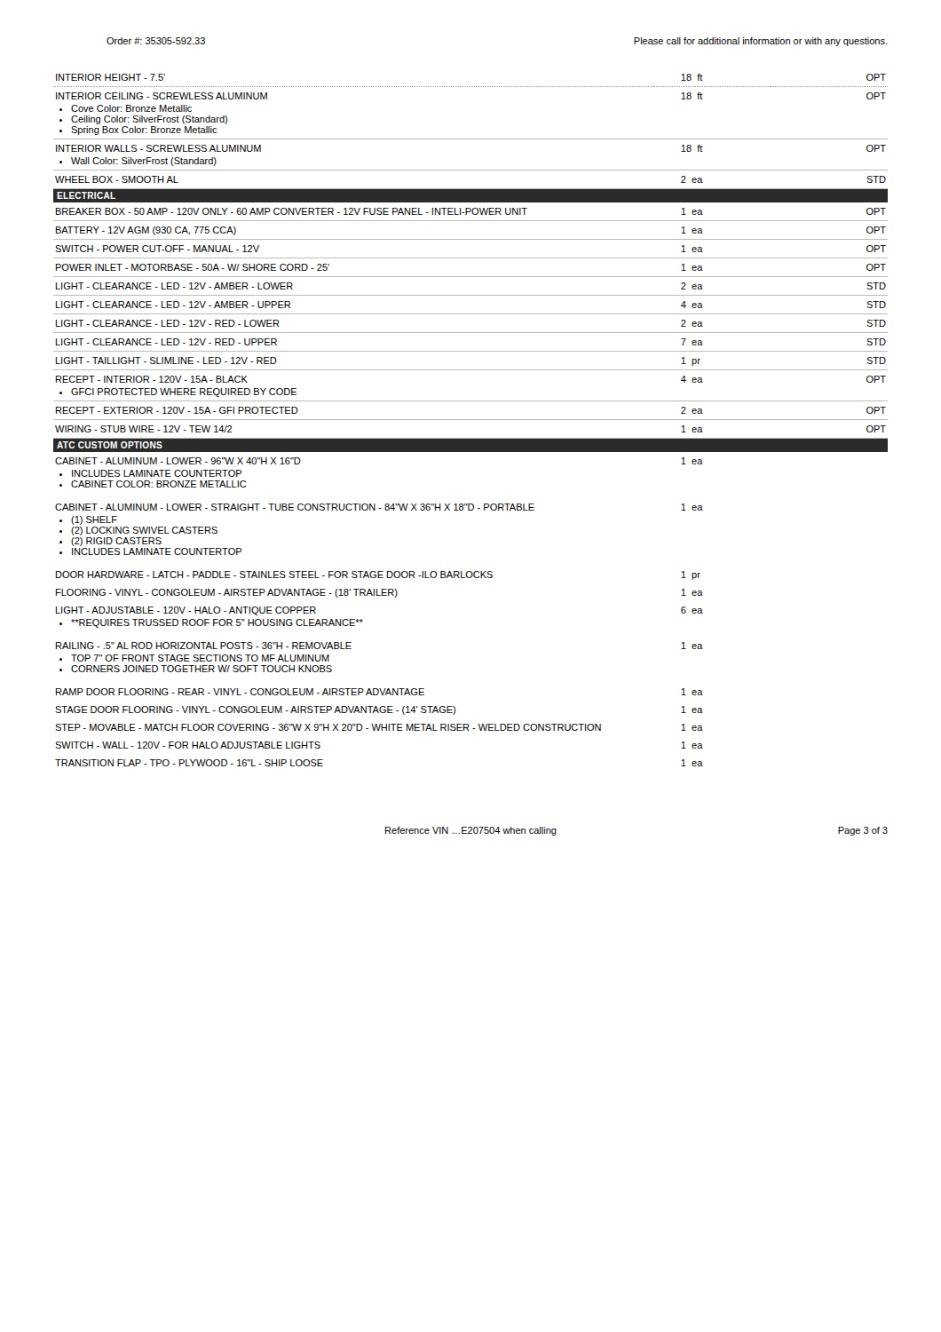Order #: 35305-592.33
Please call for additional information or with any questions.
| INTERIOR HEIGHT - 7.5' | 18 ft | OPT |
| INTERIOR CEILING - SCREWLESS ALUMINUM Cove Color: Bronze Metallic Ceiling Color: SilverFrost (Standard) Spring Box Color: Bronze Metallic | 18 ft | OPT |
| INTERIOR WALLS - SCREWLESS ALUMINUM Wall Color: SilverFrost (Standard) | 18 ft | OPT |
| WHEEL BOX - SMOOTH AL | 2 ea | STD |
| ELECTRICAL |
| BREAKER BOX - 50 AMP - 120V ONLY - 60 AMP CONVERTER - 12V FUSE PANEL - INTELI-POWER UNIT | 1 ea | OPT |
| BATTERY - 12V AGM (930 CA, 775 CCA) | 1 ea | OPT |
| SWITCH - POWER CUT-OFF - MANUAL - 12V | 1 ea | OPT |
| POWER INLET - MOTORBASE - 50A - W/ SHORE CORD - 25' | 1 ea | OPT |
| LIGHT - CLEARANCE - LED - 12V - AMBER - LOWER | 2 ea | STD |
| LIGHT - CLEARANCE - LED - 12V - AMBER - UPPER | 4 ea | STD |
| LIGHT - CLEARANCE - LED - 12V - RED - LOWER | 2 ea | STD |
| LIGHT - CLEARANCE - LED - 12V - RED - UPPER | 7 ea | STD |
| LIGHT - TAILLIGHT - SLIMLINE - LED - 12V - RED | 1 pr | STD |
| RECEPT - INTERIOR - 120V - 15A - BLACK GFCI PROTECTED WHERE REQUIRED BY CODE | 4 ea | OPT |
| RECEPT - EXTERIOR - 120V - 15A - GFI PROTECTED | 2 ea | OPT |
| WIRING - STUB WIRE - 12V - TEW 14/2 | 1 ea | OPT |
| ATC CUSTOM OPTIONS |
| CABINET - ALUMINUM - LOWER - 96"W X 40"H X 16"D INCLUDES LAMINATE COUNTERTOP CABINET COLOR: BRONZE METALLIC | 1 ea | |
| CABINET - ALUMINUM - LOWER - STRAIGHT - TUBE CONSTRUCTION - 84"W X 36"H X 18"D - PORTABLE (1) SHELF (2) LOCKING SWIVEL CASTERS (2) RIGID CASTERS INCLUDES LAMINATE COUNTERTOP | 1 ea | |
| DOOR HARDWARE - LATCH - PADDLE - STAINLES STEEL - FOR STAGE DOOR -ILO BARLOCKS | 1 pr | |
| FLOORING - VINYL - CONGOLEUM - AIRSTEP ADVANTAGE - (18' TRAILER) | 1 ea | |
| LIGHT - ADJUSTABLE - 120V - HALO - ANTIQUE COPPER **REQUIRES TRUSSED ROOF FOR 5" HOUSING CLEARANCE** | 6 ea | |
| RAILING - .5" AL ROD HORIZONTAL POSTS - 36"H - REMOVABLE TOP 7" OF FRONT STAGE SECTIONS TO MF ALUMINUM CORNERS JOINED TOGETHER W/ SOFT TOUCH KNOBS | 1 ea | |
| RAMP DOOR FLOORING - REAR - VINYL - CONGOLEUM - AIRSTEP ADVANTAGE | 1 ea | |
| STAGE DOOR FLOORING - VINYL - CONGOLEUM - AIRSTEP ADVANTAGE - (14' STAGE) | 1 ea | |
| STEP - MOVABLE - MATCH FLOOR COVERING - 36"W X 9"H X 20"D - WHITE METAL RISER - WELDED CONSTRUCTION | 1 ea | |
| SWITCH - WALL - 120V - FOR HALO ADJUSTABLE LIGHTS | 1 ea | |
| TRANSITION FLAP - TPO - PLYWOOD - 16"L - SHIP LOOSE | 1 ea | |
Reference VIN …E207504 when calling
Page 3 of 3